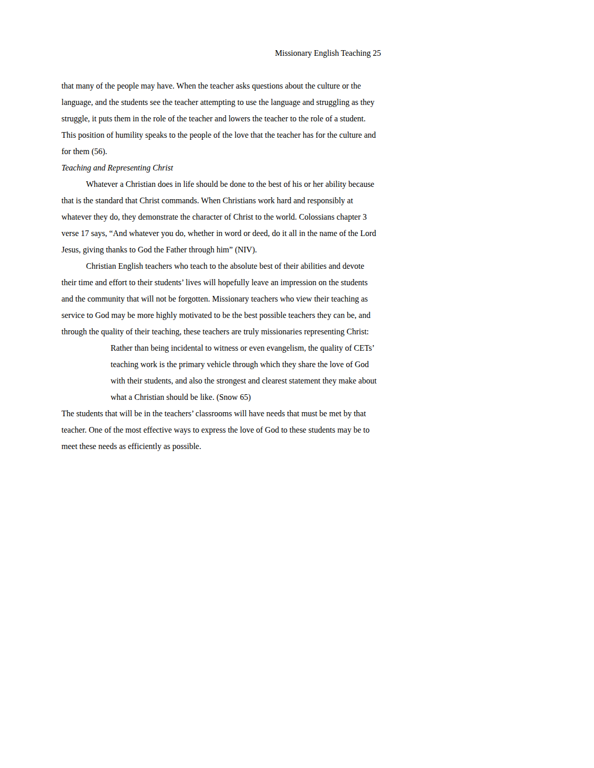Missionary English Teaching 25
that many of the people may have. When the teacher asks questions about the culture or the language, and the students see the teacher attempting to use the language and struggling as they struggle, it puts them in the role of the teacher and lowers the teacher to the role of a student. This position of humility speaks to the people of the love that the teacher has for the culture and for them (56).
Teaching and Representing Christ
Whatever a Christian does in life should be done to the best of his or her ability because that is the standard that Christ commands. When Christians work hard and responsibly at whatever they do, they demonstrate the character of Christ to the world. Colossians chapter 3 verse 17 says, “And whatever you do, whether in word or deed, do it all in the name of the Lord Jesus, giving thanks to God the Father through him” (NIV).
Christian English teachers who teach to the absolute best of their abilities and devote their time and effort to their students’ lives will hopefully leave an impression on the students and the community that will not be forgotten. Missionary teachers who view their teaching as service to God may be more highly motivated to be the best possible teachers they can be, and through the quality of their teaching, these teachers are truly missionaries representing Christ:
Rather than being incidental to witness or even evangelism, the quality of CETs’ teaching work is the primary vehicle through which they share the love of God with their students, and also the strongest and clearest statement they make about what a Christian should be like. (Snow 65)
The students that will be in the teachers’ classrooms will have needs that must be met by that teacher. One of the most effective ways to express the love of God to these students may be to meet these needs as efficiently as possible.